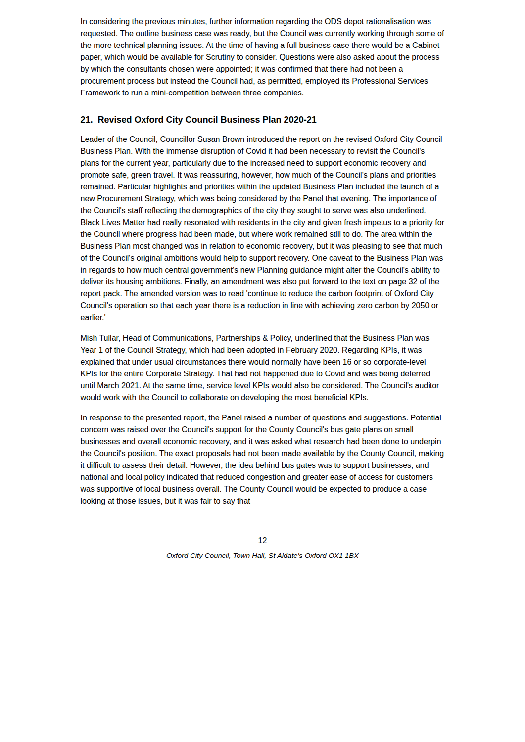In considering the previous minutes, further information regarding the ODS depot rationalisation was requested. The outline business case was ready, but the Council was currently working through some of the more technical planning issues. At the time of having a full business case there would be a Cabinet paper, which would be available for Scrutiny to consider. Questions were also asked about the process by which the consultants chosen were appointed; it was confirmed that there had not been a procurement process but instead the Council had, as permitted, employed its Professional Services Framework to run a mini-competition between three companies.
21. Revised Oxford City Council Business Plan 2020-21
Leader of the Council, Councillor Susan Brown introduced the report on the revised Oxford City Council Business Plan. With the immense disruption of Covid it had been necessary to revisit the Council's plans for the current year, particularly due to the increased need to support economic recovery and promote safe, green travel. It was reassuring, however, how much of the Council's plans and priorities remained. Particular highlights and priorities within the updated Business Plan included the launch of a new Procurement Strategy, which was being considered by the Panel that evening. The importance of the Council's staff reflecting the demographics of the city they sought to serve was also underlined. Black Lives Matter had really resonated with residents in the city and given fresh impetus to a priority for the Council where progress had been made, but where work remained still to do. The area within the Business Plan most changed was in relation to economic recovery, but it was pleasing to see that much of the Council's original ambitions would help to support recovery. One caveat to the Business Plan was in regards to how much central government's new Planning guidance might alter the Council's ability to deliver its housing ambitions. Finally, an amendment was also put forward to the text on page 32 of the report pack. The amended version was to read 'continue to reduce the carbon footprint of Oxford City Council's operation so that each year there is a reduction in line with achieving zero carbon by 2050 or earlier.'
Mish Tullar, Head of Communications, Partnerships & Policy, underlined that the Business Plan was Year 1 of the Council Strategy, which had been adopted in February 2020. Regarding KPIs, it was explained that under usual circumstances there would normally have been 16 or so corporate-level KPIs for the entire Corporate Strategy. That had not happened due to Covid and was being deferred until March 2021. At the same time, service level KPIs would also be considered. The Council's auditor would work with the Council to collaborate on developing the most beneficial KPIs.
In response to the presented report, the Panel raised a number of questions and suggestions. Potential concern was raised over the Council's support for the County Council's bus gate plans on small businesses and overall economic recovery, and it was asked what research had been done to underpin the Council's position. The exact proposals had not been made available by the County Council, making it difficult to assess their detail. However, the idea behind bus gates was to support businesses, and national and local policy indicated that reduced congestion and greater ease of access for customers was supportive of local business overall. The County Council would be expected to produce a case looking at those issues, but it was fair to say that
12
Oxford City Council, Town Hall, St Aldate's Oxford OX1 1BX